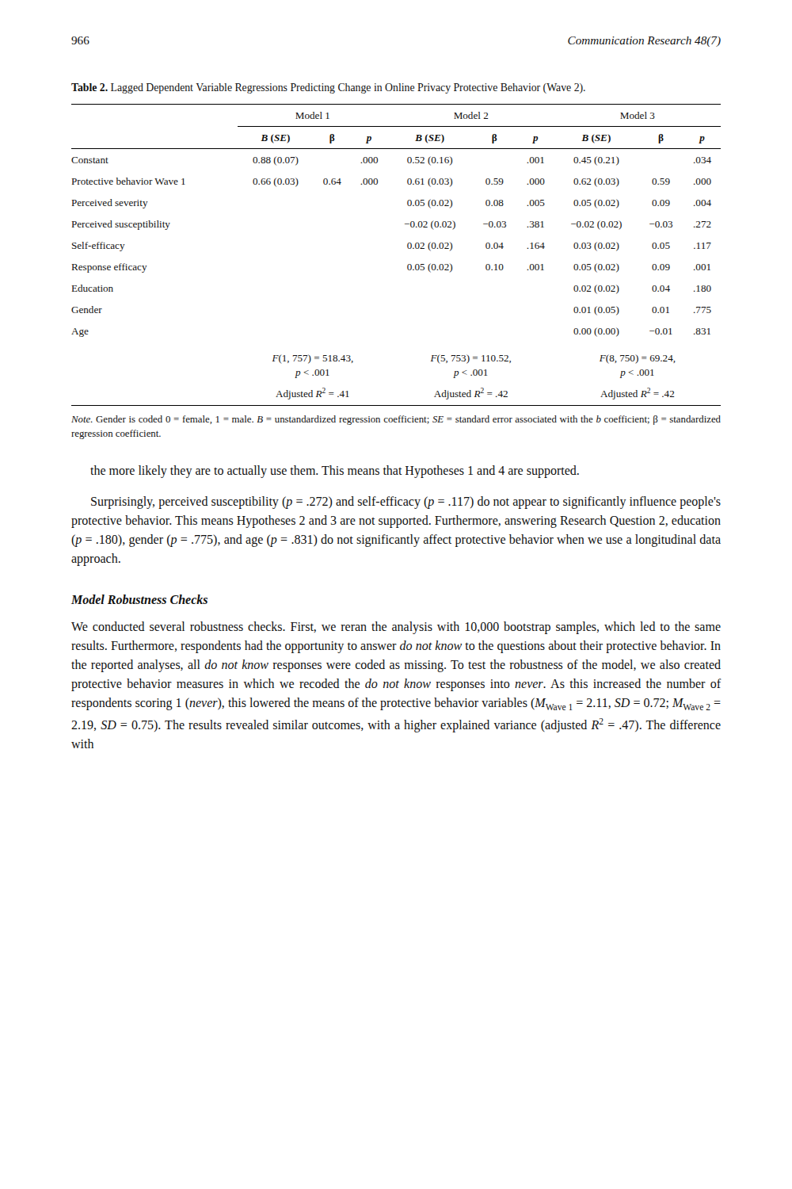966 Communication Research 48(7)
Table 2. Lagged Dependent Variable Regressions Predicting Change in Online Privacy Protective Behavior (Wave 2).
| | Model 1 | Model 2 | Model 3 |
| --- | --- | --- | --- |
| | B ( SE ) | β | p | B ( SE ) | β | p | B ( SE ) | β | p |
| Constant | 0.88 (0.07) | | .000 | 0.52 (0.16) | | .001 | 0.45 (0.21) | | .034 |
| Protective behavior Wave 1 | 0.66 (0.03) | 0.64 | .000 | 0.61 (0.03) | 0.59 | .000 | 0.62 (0.03) | 0.59 | .000 |
| Perceived severity | | | | 0.05 (0.02) | 0.08 | .005 | 0.05 (0.02) | 0.09 | .004 |
| Perceived susceptibility | | | | −0.02 (0.02) | −0.03 | .381 | −0.02 (0.02) | −0.03 | .272 |
| Self-efficacy | | | | 0.02 (0.02) | 0.04 | .164 | 0.03 (0.02) | 0.05 | .117 |
| Response efficacy | | | | 0.05 (0.02) | 0.10 | .001 | 0.05 (0.02) | 0.09 | .001 |
| Education | | | | | | | 0.02 (0.02) | 0.04 | .180 |
| Gender | | | | | | | 0.01 (0.05) | 0.01 | .775 |
| Age | | | | | | | 0.00 (0.00) | −0.01 | .831 |
| | F (1, 757) = 518.43, p < .001 | F (5, 753) = 110.52, p < .001 | F (8, 750) = 69.24, p < .001 |
| | Adjusted R 2 = .41 | Adjusted R 2 = .42 | Adjusted R 2 = .42 |
Note. Gender is coded 0 = female, 1 = male. B = unstandardized regression coefficient; SE = standard error associated with the b coefficient; β = standardized regression coefficient.
the more likely they are to actually use them. This means that Hypotheses 1 and 4 are supported.
Surprisingly, perceived susceptibility (p = .272) and self-efficacy (p = .117) do not appear to significantly influence people's protective behavior. This means Hypotheses 2 and 3 are not supported. Furthermore, answering Research Question 2, education (p = .180), gender (p = .775), and age (p = .831) do not significantly affect protective behavior when we use a longitudinal data approach.
Model Robustness Checks
We conducted several robustness checks. First, we reran the analysis with 10,000 bootstrap samples, which led to the same results. Furthermore, respondents had the opportunity to answer do not know to the questions about their protective behavior. In the reported analyses, all do not know responses were coded as missing. To test the robustness of the model, we also created protective behavior measures in which we recoded the do not know responses into never. As this increased the number of respondents scoring 1 (never), this lowered the means of the protective behavior variables (MWave 1 = 2.11, SD = 0.72; MWave 2 = 2.19, SD = 0.75). The results revealed similar outcomes, with a higher explained variance (adjusted R2 = .47). The difference with